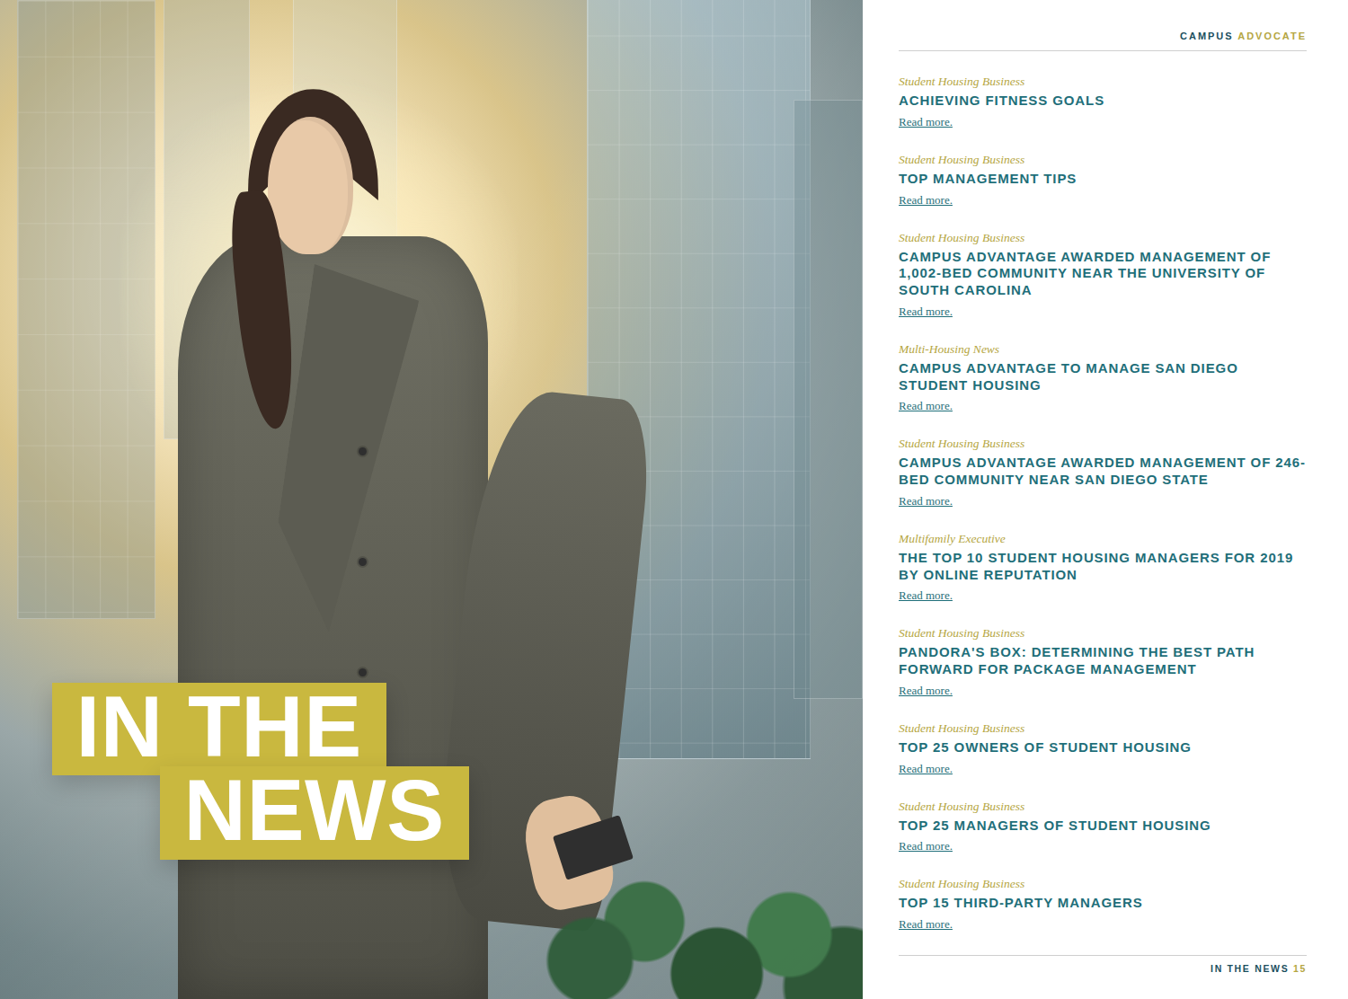In the
News
CAMPUS ADVOCATE
Student Housing Business
Achieving Fitness Goals
Read more.
Student Housing Business
Top Management Tips
Read more.
Student Housing Business
Campus Advantage Awarded Management of 1,002-Bed Community Near the University of South Carolina
Read more.
Multi-Housing News
Campus Advantage to Manage San Diego Student Housing
Read more.
Student Housing Business
Campus Advantage Awarded Management of 246-Bed Community Near San Diego State
Read more.
Multifamily Executive
The Top 10 Student Housing Managers for 2019 by Online Reputation
Read more.
Student Housing Business
Pandora's Box: Determining the Best Path Forward for Package Management
Read more.
Student Housing Business
Top 25 Owners of Student Housing
Read more.
Student Housing Business
Top 25 Managers of Student Housing
Read more.
Student Housing Business
Top 15 Third-Party Managers
Read more.
IN THE NEWS 15